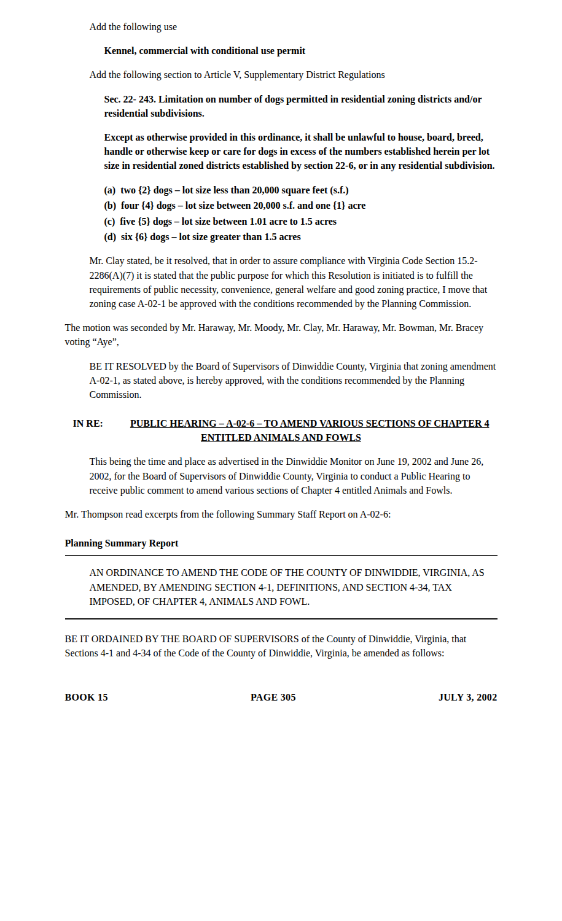Add the following use
Kennel, commercial with conditional use permit
Add the following section to Article V, Supplementary District Regulations
Sec. 22- 243. Limitation on number of dogs permitted in residential zoning districts and/or residential subdivisions.
Except as otherwise provided in this ordinance, it shall be unlawful to house, board, breed, handle or otherwise keep or care for dogs in excess of the numbers established herein per lot size in residential zoned districts established by section 22-6, or in any residential subdivision.
(a) two {2} dogs – lot size less than 20,000 square feet (s.f.)
(b) four {4} dogs – lot size between 20,000 s.f. and one {1} acre
(c) five {5} dogs – lot size between 1.01 acre to 1.5 acres
(d) six {6} dogs – lot size greater than 1.5 acres
Mr. Clay stated, be it resolved, that in order to assure compliance with Virginia Code Section 15.2-2286(A)(7) it is stated that the public purpose for which this Resolution is initiated is to fulfill the requirements of public necessity, convenience, general welfare and good zoning practice, I move that zoning case A-02-1 be approved with the conditions recommended by the Planning Commission.
The motion was seconded by Mr. Haraway, Mr. Moody, Mr. Clay, Mr. Haraway, Mr. Bowman, Mr. Bracey voting “Aye”,
BE IT RESOLVED by the Board of Supervisors of Dinwiddie County, Virginia that zoning amendment A-02-1, as stated above, is hereby approved, with the conditions recommended by the Planning Commission.
IN RE: PUBLIC HEARING – A-02-6 – TO AMEND VARIOUS SECTIONS OF CHAPTER 4 ENTITLED ANIMALS AND FOWLS
This being the time and place as advertised in the Dinwiddie Monitor on June 19, 2002 and June 26, 2002, for the Board of Supervisors of Dinwiddie County, Virginia to conduct a Public Hearing to receive public comment to amend various sections of Chapter 4 entitled Animals and Fowls.
Mr. Thompson read excerpts from the following Summary Staff Report on A-02-6:
Planning Summary Report
AN ORDINANCE TO AMEND THE CODE OF THE COUNTY OF DINWIDDIE, VIRGINIA, AS AMENDED, BY AMENDING SECTION 4-1, DEFINITIONS, AND SECTION 4-34, TAX IMPOSED, OF CHAPTER 4, ANIMALS AND FOWL.
BE IT ORDAINED BY THE BOARD OF SUPERVISORS of the County of Dinwiddie, Virginia, that Sections 4-1 and 4-34 of the Code of the County of Dinwiddie, Virginia, be amended as follows:
BOOK 15 PAGE 305 JULY 3, 2002